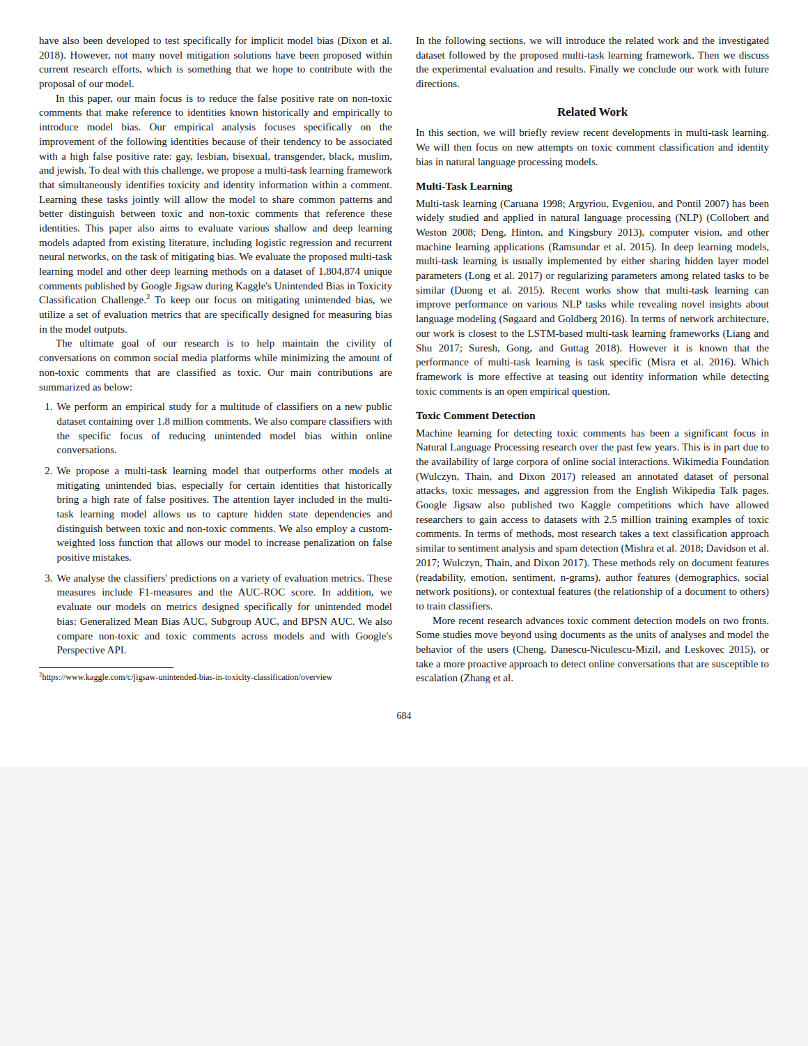have also been developed to test specifically for implicit model bias (Dixon et al. 2018). However, not many novel mitigation solutions have been proposed within current research efforts, which is something that we hope to contribute with the proposal of our model.
In this paper, our main focus is to reduce the false positive rate on non-toxic comments that make reference to identities known historically and empirically to introduce model bias. Our empirical analysis focuses specifically on the improvement of the following identities because of their tendency to be associated with a high false positive rate: gay, lesbian, bisexual, transgender, black, muslim, and jewish. To deal with this challenge, we propose a multi-task learning framework that simultaneously identifies toxicity and identity information within a comment. Learning these tasks jointly will allow the model to share common patterns and better distinguish between toxic and non-toxic comments that reference these identities. This paper also aims to evaluate various shallow and deep learning models adapted from existing literature, including logistic regression and recurrent neural networks, on the task of mitigating bias. We evaluate the proposed multi-task learning model and other deep learning methods on a dataset of 1,804,874 unique comments published by Google Jigsaw during Kaggle's Unintended Bias in Toxicity Classification Challenge.2 To keep our focus on mitigating unintended bias, we utilize a set of evaluation metrics that are specifically designed for measuring bias in the model outputs.
The ultimate goal of our research is to help maintain the civility of conversations on common social media platforms while minimizing the amount of non-toxic comments that are classified as toxic. Our main contributions are summarized as below:
We perform an empirical study for a multitude of classifiers on a new public dataset containing over 1.8 million comments. We also compare classifiers with the specific focus of reducing unintended model bias within online conversations.
We propose a multi-task learning model that outperforms other models at mitigating unintended bias, especially for certain identities that historically bring a high rate of false positives. The attention layer included in the multi-task learning model allows us to capture hidden state dependencies and distinguish between toxic and non-toxic comments. We also employ a custom-weighted loss function that allows our model to increase penalization on false positive mistakes.
We analyse the classifiers' predictions on a variety of evaluation metrics. These measures include F1-measures and the AUC-ROC score. In addition, we evaluate our models on metrics designed specifically for unintended model bias: Generalized Mean Bias AUC, Subgroup AUC, and BPSN AUC. We also compare non-toxic and toxic comments across models and with Google's Perspective API.
2https://www.kaggle.com/c/jigsaw-unintended-bias-in-toxicity-classification/overview
In the following sections, we will introduce the related work and the investigated dataset followed by the proposed multi-task learning framework. Then we discuss the experimental evaluation and results. Finally we conclude our work with future directions.
Related Work
In this section, we will briefly review recent developments in multi-task learning. We will then focus on new attempts on toxic comment classification and identity bias in natural language processing models.
Multi-Task Learning
Multi-task learning (Caruana 1998; Argyriou, Evgeniou, and Pontil 2007) has been widely studied and applied in natural language processing (NLP) (Collobert and Weston 2008; Deng, Hinton, and Kingsbury 2013), computer vision, and other machine learning applications (Ramsundar et al. 2015). In deep learning models, multi-task learning is usually implemented by either sharing hidden layer model parameters (Long et al. 2017) or regularizing parameters among related tasks to be similar (Duong et al. 2015). Recent works show that multi-task learning can improve performance on various NLP tasks while revealing novel insights about language modeling (Søgaard and Goldberg 2016). In terms of network architecture, our work is closest to the LSTM-based multi-task learning frameworks (Liang and Shu 2017; Suresh, Gong, and Guttag 2018). However it is known that the performance of multi-task learning is task specific (Misra et al. 2016). Which framework is more effective at teasing out identity information while detecting toxic comments is an open empirical question.
Toxic Comment Detection
Machine learning for detecting toxic comments has been a significant focus in Natural Language Processing research over the past few years. This is in part due to the availability of large corpora of online social interactions. Wikimedia Foundation (Wulczyn, Thain, and Dixon 2017) released an annotated dataset of personal attacks, toxic messages, and aggression from the English Wikipedia Talk pages. Google Jigsaw also published two Kaggle competitions which have allowed researchers to gain access to datasets with 2.5 million training examples of toxic comments. In terms of methods, most research takes a text classification approach similar to sentiment analysis and spam detection (Mishra et al. 2018; Davidson et al. 2017; Wulczyn, Thain, and Dixon 2017). These methods rely on document features (readability, emotion, sentiment, n-grams), author features (demographics, social network positions), or contextual features (the relationship of a document to others) to train classifiers.
More recent research advances toxic comment detection models on two fronts. Some studies move beyond using documents as the units of analyses and model the behavior of the users (Cheng, Danescu-Niculescu-Mizil, and Leskovec 2015), or take a more proactive approach to detect online conversations that are susceptible to escalation (Zhang et al.
684